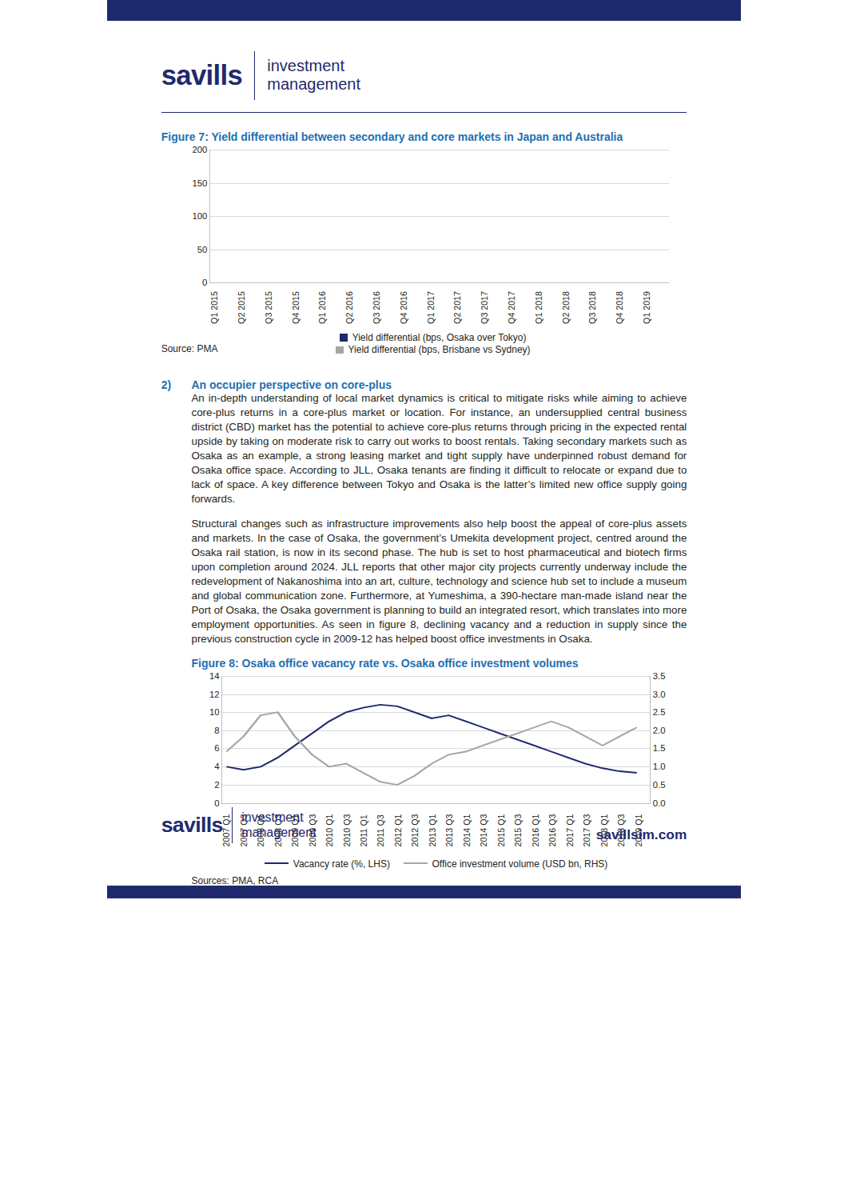savills
investment
management
Figure 7: Yield differential between secondary and core markets in Japan and Australia
200
150
100
50
0
Q1 2015
Q2 2015
Q3 2015
Q4 2015
Q1 2016
Q2 2016
Q3 2016
Q4 2016
Q1 2017
Q2 2017
Q3 2017
Q4 2017
Q1 2018
Q2 2018
Q3 2018
Q4 2018
Q1 2019
Yield differential (bps, Osaka over Tokyo)
Yield differential (bps, Brisbane vs Sydney)
Source: PMA
2)
An occupier perspective on core-plus
An in-depth understanding of local market dynamics is critical to mitigate risks while aiming to achieve core-plus returns in a core-plus market or location. For instance, an undersupplied central business district (CBD) market has the potential to achieve core-plus returns through pricing in the expected rental upside by taking on moderate risk to carry out works to boost rentals. Taking secondary markets such as Osaka as an example, a strong leasing market and tight supply have underpinned robust demand for Osaka office space. According to JLL, Osaka tenants are finding it difficult to relocate or expand due to lack of space. A key difference between Tokyo and Osaka is the latter’s limited new office supply going forwards.
Structural changes such as infrastructure improvements also help boost the appeal of core-plus assets and markets. In the case of Osaka, the government’s Umekita development project, centred around the Osaka rail station, is now in its second phase. The hub is set to host pharmaceutical and biotech firms upon completion around 2024. JLL reports that other major city projects currently underway include the redevelopment of Nakanoshima into an art, culture, technology and science hub set to include a museum and global communication zone. Furthermore, at Yumeshima, a 390-hectare man-made island near the Port of Osaka, the Osaka government is planning to build an integrated resort, which translates into more employment opportunities. As seen in figure 8, declining vacancy and a reduction in supply since the previous construction cycle in 2009-12 has helped boost office investments in Osaka.
Figure 8: Osaka office vacancy rate vs. Osaka office investment volumes
14
12
10
8
6
4
2
0
3.5
3.0
2.5
2.0
1.5
1.0
0.5
0.0
2007 Q1
2007 Q3
2008 Q1
2008 Q3
2009 Q1
2009 Q3
2010 Q1
2010 Q3
2011 Q1
2011 Q3
2012 Q1
2012 Q3
2013 Q1
2013 Q3
2014 Q1
2014 Q3
2015 Q1
2015 Q3
2016 Q1
2016 Q3
2017 Q1
2017 Q3
2018 Q1
2018 Q3
2019 Q1
Vacancy rate (%, LHS) Office investment volume (USD bn, RHS)
Sources: PMA, RCA
savills
investment
management
savillsim.com